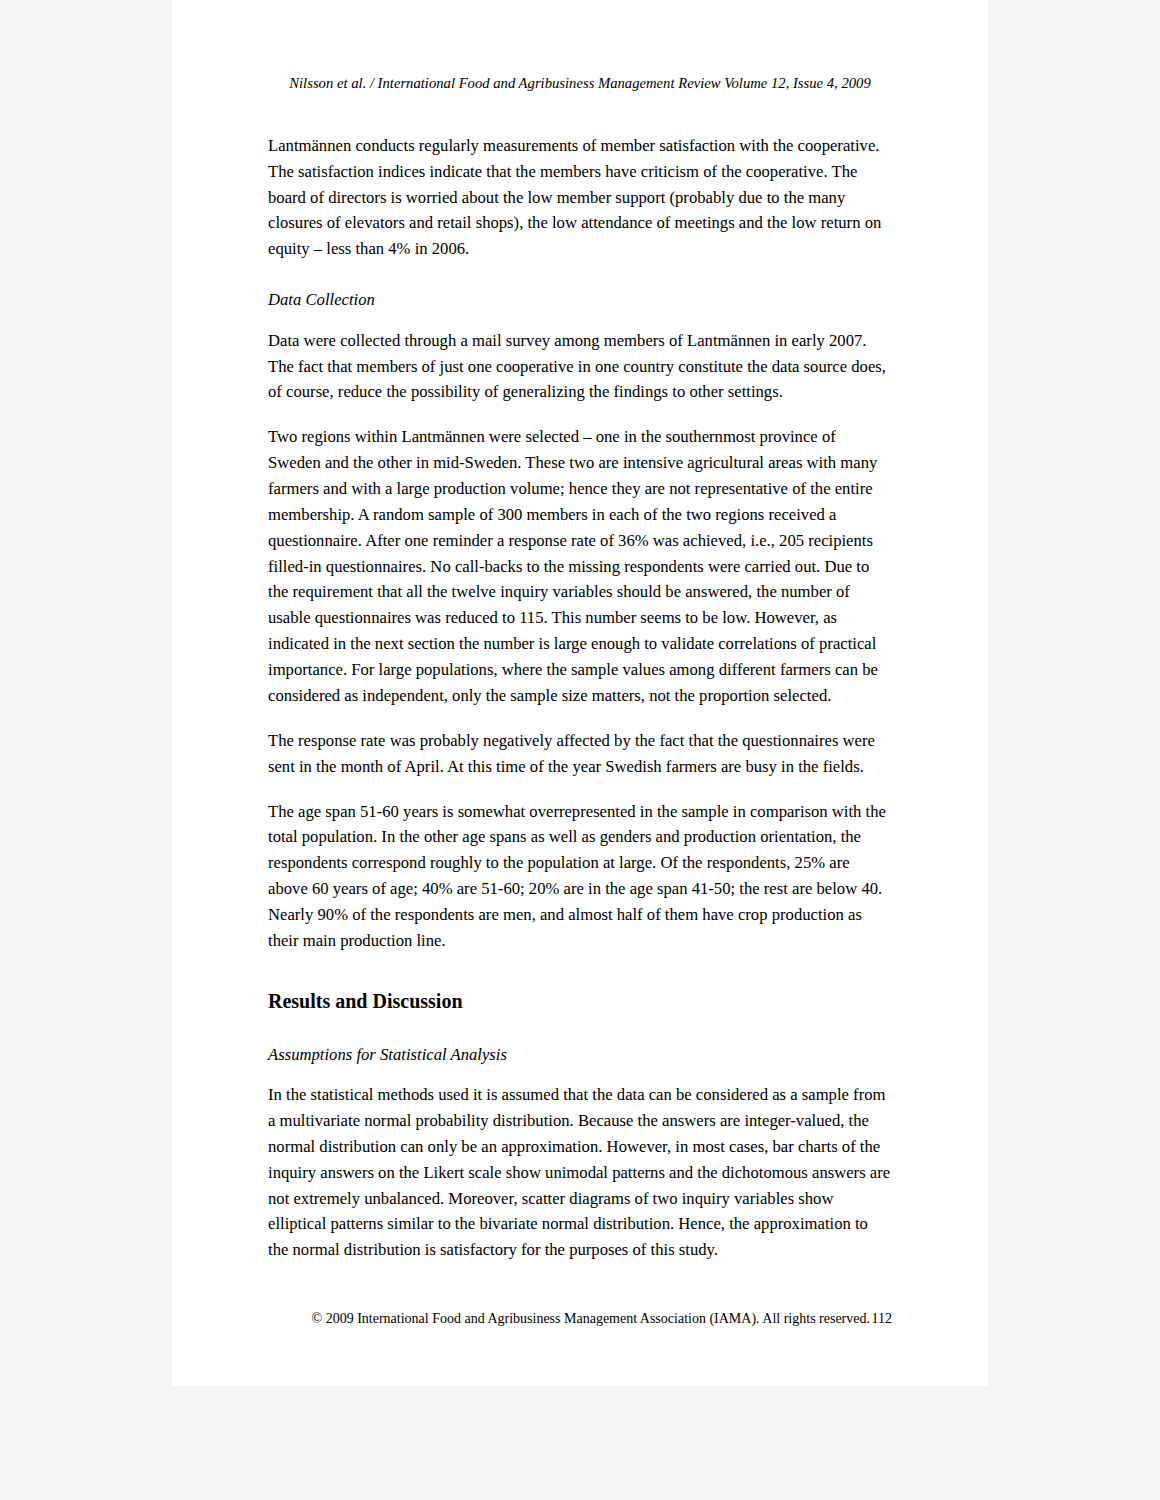Nilsson et al. / International Food and Agribusiness Management Review Volume 12, Issue 4, 2009
Lantmännen conducts regularly measurements of member satisfaction with the cooperative. The satisfaction indices indicate that the members have criticism of the cooperative. The board of directors is worried about the low member support (probably due to the many closures of elevators and retail shops), the low attendance of meetings and the low return on equity – less than 4% in 2006.
Data Collection
Data were collected through a mail survey among members of Lantmännen in early 2007. The fact that members of just one cooperative in one country constitute the data source does, of course, reduce the possibility of generalizing the findings to other settings.
Two regions within Lantmännen were selected – one in the southernmost province of Sweden and the other in mid-Sweden. These two are intensive agricultural areas with many farmers and with a large production volume; hence they are not representative of the entire membership. A random sample of 300 members in each of the two regions received a questionnaire. After one reminder a response rate of 36% was achieved, i.e., 205 recipients filled-in questionnaires. No call-backs to the missing respondents were carried out. Due to the requirement that all the twelve inquiry variables should be answered, the number of usable questionnaires was reduced to 115. This number seems to be low. However, as indicated in the next section the number is large enough to validate correlations of practical importance. For large populations, where the sample values among different farmers can be considered as independent, only the sample size matters, not the proportion selected.
The response rate was probably negatively affected by the fact that the questionnaires were sent in the month of April. At this time of the year Swedish farmers are busy in the fields.
The age span 51-60 years is somewhat overrepresented in the sample in comparison with the total population. In the other age spans as well as genders and production orientation, the respondents correspond roughly to the population at large. Of the respondents, 25% are above 60 years of age; 40% are 51-60; 20% are in the age span 41-50; the rest are below 40. Nearly 90% of the respondents are men, and almost half of them have crop production as their main production line.
Results and Discussion
Assumptions for Statistical Analysis
In the statistical methods used it is assumed that the data can be considered as a sample from a multivariate normal probability distribution. Because the answers are integer-valued, the normal distribution can only be an approximation. However, in most cases, bar charts of the inquiry answers on the Likert scale show unimodal patterns and the dichotomous answers are not extremely unbalanced. Moreover, scatter diagrams of two inquiry variables show elliptical patterns similar to the bivariate normal distribution. Hence, the approximation to the normal distribution is satisfactory for the purposes of this study.
© 2009 International Food and Agribusiness Management Association (IAMA). All rights reserved. 112